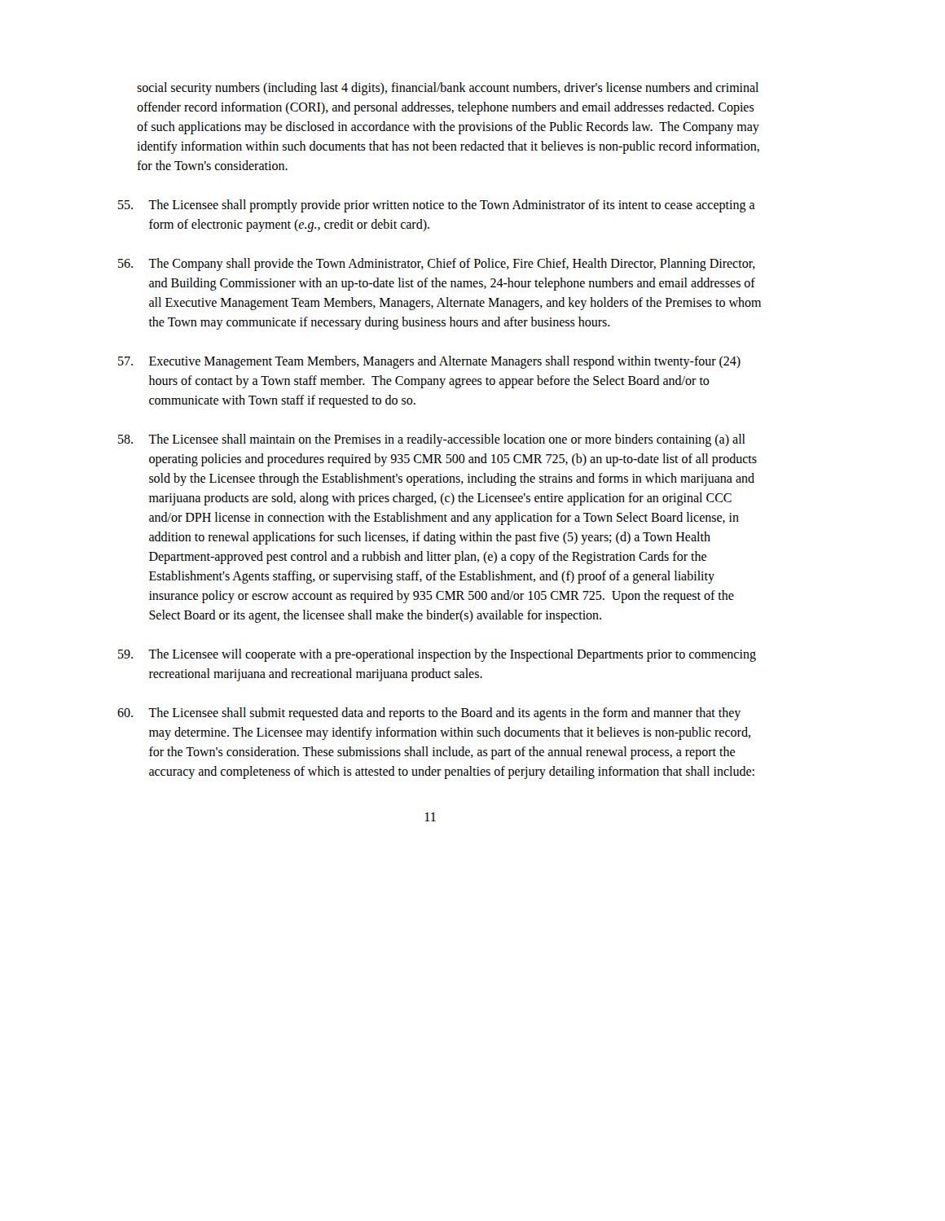social security numbers (including last 4 digits), financial/bank account numbers, driver's license numbers and criminal offender record information (CORI), and personal addresses, telephone numbers and email addresses redacted. Copies of such applications may be disclosed in accordance with the provisions of the Public Records law. The Company may identify information within such documents that has not been redacted that it believes is non-public record information, for the Town's consideration.
The Licensee shall promptly provide prior written notice to the Town Administrator of its intent to cease accepting a form of electronic payment (e.g., credit or debit card).
The Company shall provide the Town Administrator, Chief of Police, Fire Chief, Health Director, Planning Director, and Building Commissioner with an up-to-date list of the names, 24-hour telephone numbers and email addresses of all Executive Management Team Members, Managers, Alternate Managers, and key holders of the Premises to whom the Town may communicate if necessary during business hours and after business hours.
Executive Management Team Members, Managers and Alternate Managers shall respond within twenty-four (24) hours of contact by a Town staff member. The Company agrees to appear before the Select Board and/or to communicate with Town staff if requested to do so.
The Licensee shall maintain on the Premises in a readily-accessible location one or more binders containing (a) all operating policies and procedures required by 935 CMR 500 and 105 CMR 725, (b) an up-to-date list of all products sold by the Licensee through the Establishment's operations, including the strains and forms in which marijuana and marijuana products are sold, along with prices charged, (c) the Licensee's entire application for an original CCC and/or DPH license in connection with the Establishment and any application for a Town Select Board license, in addition to renewal applications for such licenses, if dating within the past five (5) years; (d) a Town Health Department-approved pest control and a rubbish and litter plan, (e) a copy of the Registration Cards for the Establishment's Agents staffing, or supervising staff, of the Establishment, and (f) proof of a general liability insurance policy or escrow account as required by 935 CMR 500 and/or 105 CMR 725. Upon the request of the Select Board or its agent, the licensee shall make the binder(s) available for inspection.
The Licensee will cooperate with a pre-operational inspection by the Inspectional Departments prior to commencing recreational marijuana and recreational marijuana product sales.
The Licensee shall submit requested data and reports to the Board and its agents in the form and manner that they may determine. The Licensee may identify information within such documents that it believes is non-public record, for the Town's consideration. These submissions shall include, as part of the annual renewal process, a report the accuracy and completeness of which is attested to under penalties of perjury detailing information that shall include:
11